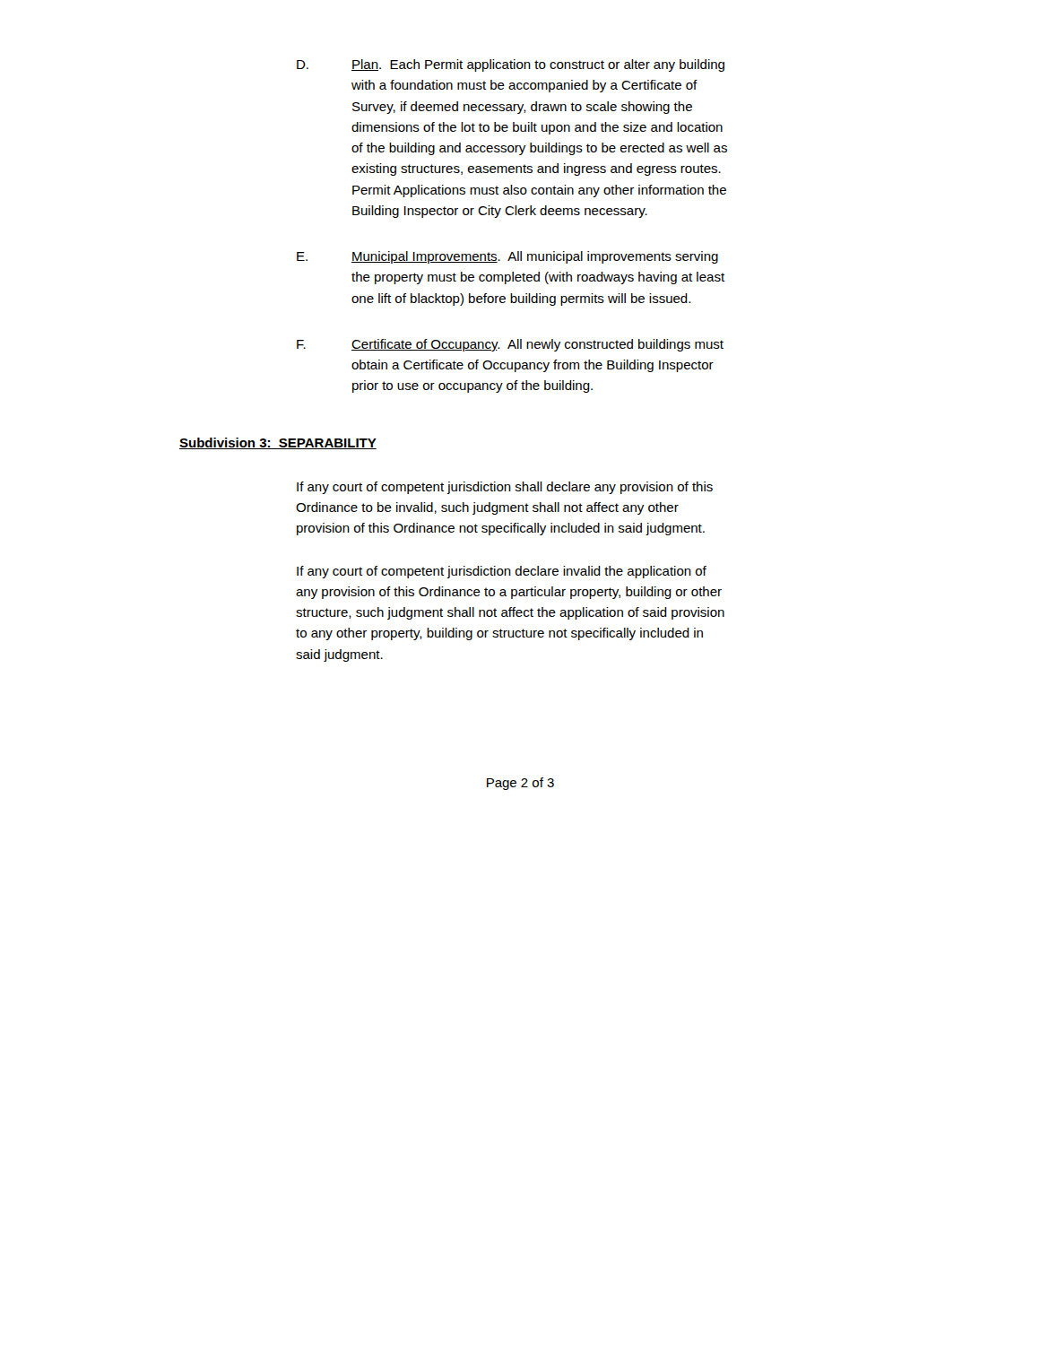D.
Plan. Each Permit application to construct or alter any building with a foundation must be accompanied by a Certificate of Survey, if deemed necessary, drawn to scale showing the dimensions of the lot to be built upon and the size and location of the building and accessory buildings to be erected as well as existing structures, easements and ingress and egress routes. Permit Applications must also contain any other information the Building Inspector or City Clerk deems necessary.
E.
Municipal Improvements. All municipal improvements serving the property must be completed (with roadways having at least one lift of blacktop) before building permits will be issued.
F.
Certificate of Occupancy. All newly constructed buildings must obtain a Certificate of Occupancy from the Building Inspector prior to use or occupancy of the building.
Subdivision 3: SEPARABILITY
If any court of competent jurisdiction shall declare any provision of this Ordinance to be invalid, such judgment shall not affect any other provision of this Ordinance not specifically included in said judgment.
If any court of competent jurisdiction declare invalid the application of any provision of this Ordinance to a particular property, building or other structure, such judgment shall not affect the application of said provision to any other property, building or structure not specifically included in said judgment.
Page 2 of 3